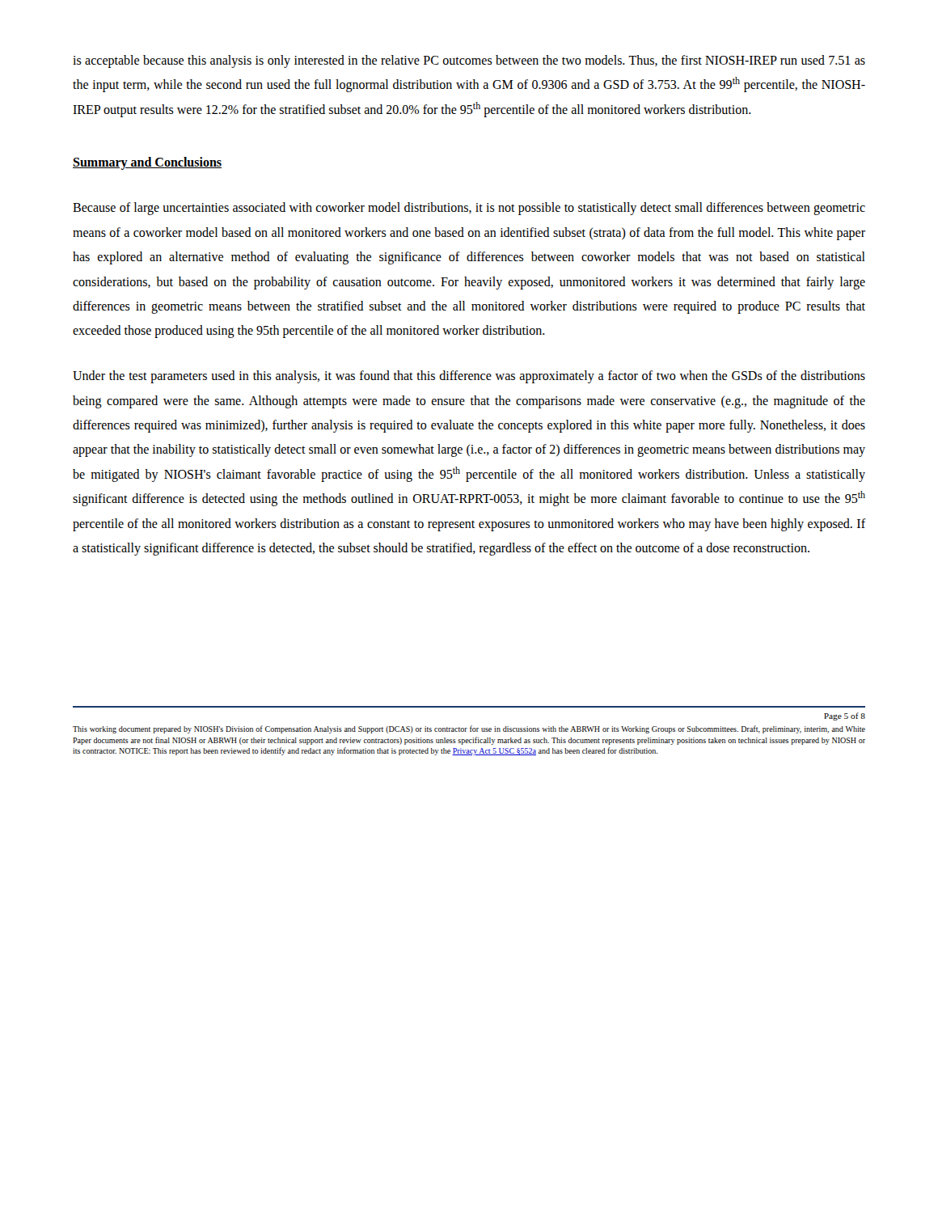is acceptable because this analysis is only interested in the relative PC outcomes between the two models. Thus, the first NIOSH-IREP run used 7.51 as the input term, while the second run used the full lognormal distribution with a GM of 0.9306 and a GSD of 3.753. At the 99th percentile, the NIOSH-IREP output results were 12.2% for the stratified subset and 20.0% for the 95th percentile of the all monitored workers distribution.
Summary and Conclusions
Because of large uncertainties associated with coworker model distributions, it is not possible to statistically detect small differences between geometric means of a coworker model based on all monitored workers and one based on an identified subset (strata) of data from the full model. This white paper has explored an alternative method of evaluating the significance of differences between coworker models that was not based on statistical considerations, but based on the probability of causation outcome. For heavily exposed, unmonitored workers it was determined that fairly large differences in geometric means between the stratified subset and the all monitored worker distributions were required to produce PC results that exceeded those produced using the 95th percentile of the all monitored worker distribution.
Under the test parameters used in this analysis, it was found that this difference was approximately a factor of two when the GSDs of the distributions being compared were the same. Although attempts were made to ensure that the comparisons made were conservative (e.g., the magnitude of the differences required was minimized), further analysis is required to evaluate the concepts explored in this white paper more fully. Nonetheless, it does appear that the inability to statistically detect small or even somewhat large (i.e., a factor of 2) differences in geometric means between distributions may be mitigated by NIOSH's claimant favorable practice of using the 95th percentile of the all monitored workers distribution. Unless a statistically significant difference is detected using the methods outlined in ORUAT-RPRT-0053, it might be more claimant favorable to continue to use the 95th percentile of the all monitored workers distribution as a constant to represent exposures to unmonitored workers who may have been highly exposed. If a statistically significant difference is detected, the subset should be stratified, regardless of the effect on the outcome of a dose reconstruction.
Page 5 of 8
This working document prepared by NIOSH's Division of Compensation Analysis and Support (DCAS) or its contractor for use in discussions with the ABRWH or its Working Groups or Subcommittees. Draft, preliminary, interim, and White Paper documents are not final NIOSH or ABRWH (or their technical support and review contractors) positions unless specifically marked as such. This document represents preliminary positions taken on technical issues prepared by NIOSH or its contractor. NOTICE: This report has been reviewed to identify and redact any information that is protected by the Privacy Act 5 USC §552a and has been cleared for distribution.